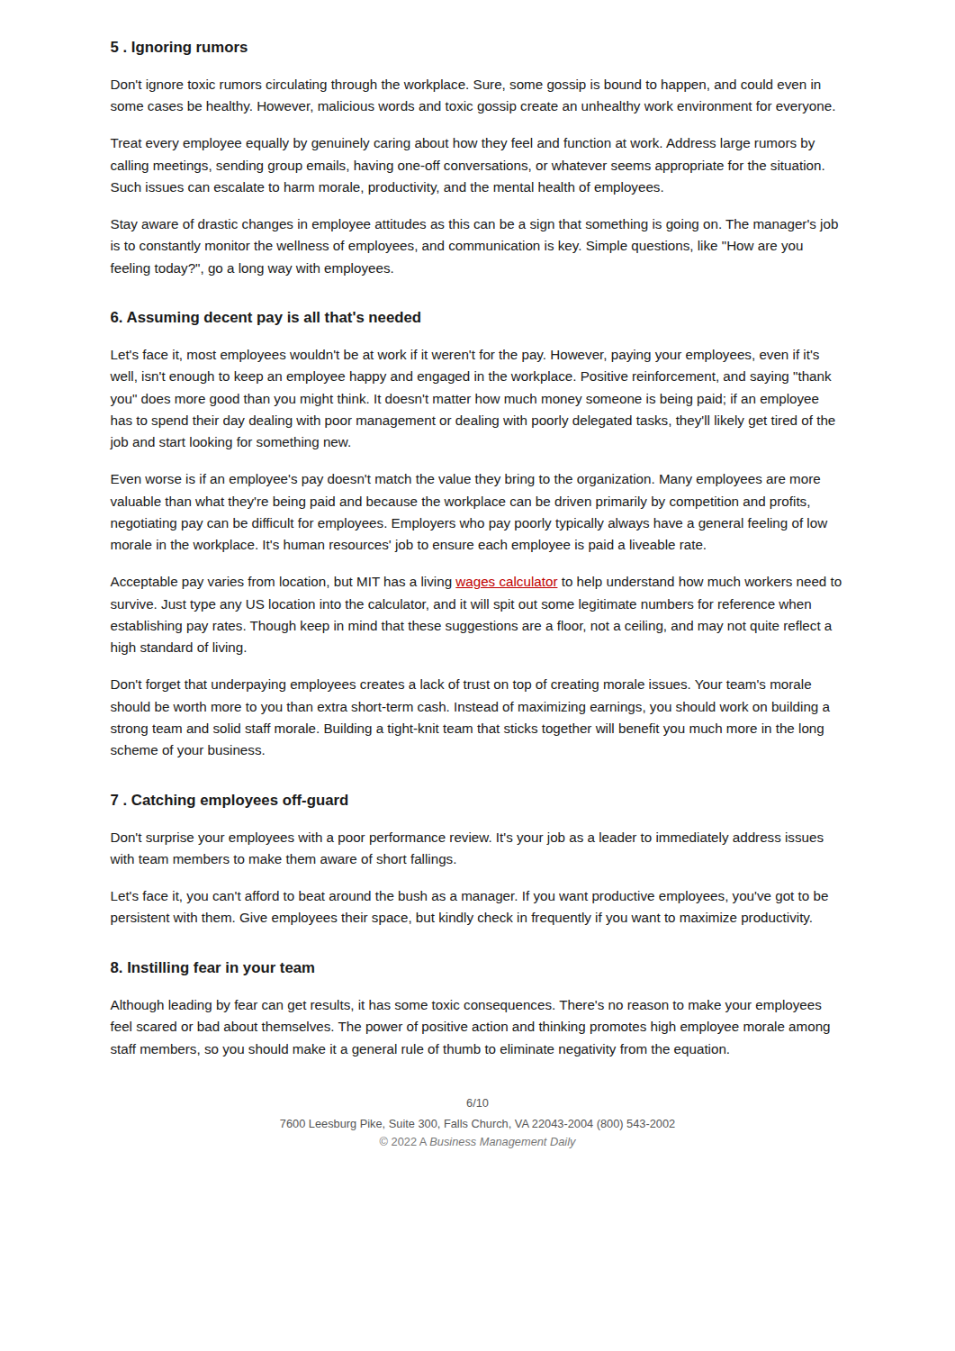5 . Ignoring rumors
Don't ignore toxic rumors circulating through the workplace. Sure, some gossip is bound to happen, and could even in some cases be healthy. However, malicious words and toxic gossip create an unhealthy work environment for everyone.
Treat every employee equally by genuinely caring about how they feel and function at work. Address large rumors by calling meetings, sending group emails, having one-off conversations, or whatever seems appropriate for the situation. Such issues can escalate to harm morale, productivity, and the mental health of employees.
Stay aware of drastic changes in employee attitudes as this can be a sign that something is going on. The manager's job is to constantly monitor the wellness of employees, and communication is key. Simple questions, like "How are you feeling today?", go a long way with employees.
6. Assuming decent pay is all that's needed
Let's face it, most employees wouldn't be at work if it weren't for the pay. However, paying your employees, even if it's well, isn't enough to keep an employee happy and engaged in the workplace. Positive reinforcement, and saying "thank you" does more good than you might think. It doesn't matter how much money someone is being paid; if an employee has to spend their day dealing with poor management or dealing with poorly delegated tasks, they'll likely get tired of the job and start looking for something new.
Even worse is if an employee's pay doesn't match the value they bring to the organization. Many employees are more valuable than what they're being paid and because the workplace can be driven primarily by competition and profits, negotiating pay can be difficult for employees. Employers who pay poorly typically always have a general feeling of low morale in the workplace. It's human resources' job to ensure each employee is paid a liveable rate.
Acceptable pay varies from location, but MIT has a living wages calculator to help understand how much workers need to survive. Just type any US location into the calculator, and it will spit out some legitimate numbers for reference when establishing pay rates. Though keep in mind that these suggestions are a floor, not a ceiling, and may not quite reflect a high standard of living.
Don't forget that underpaying employees creates a lack of trust on top of creating morale issues. Your team's morale should be worth more to you than extra short-term cash. Instead of maximizing earnings, you should work on building a strong team and solid staff morale. Building a tight-knit team that sticks together will benefit you much more in the long scheme of your business.
7 . Catching employees off-guard
Don't surprise your employees with a poor performance review. It's your job as a leader to immediately address issues with team members to make them aware of short fallings.
Let's face it, you can't afford to beat around the bush as a manager. If you want productive employees, you've got to be persistent with them. Give employees their space, but kindly check in frequently if you want to maximize productivity.
8. Instilling fear in your team
Although leading by fear can get results, it has some toxic consequences. There's no reason to make your employees feel scared or bad about themselves. The power of positive action and thinking promotes high employee morale among staff members, so you should make it a general rule of thumb to eliminate negativity from the equation.
6/10
7600 Leesburg Pike, Suite 300, Falls Church, VA 22043-2004 (800) 543-2002
© 2022 A Business Management Daily